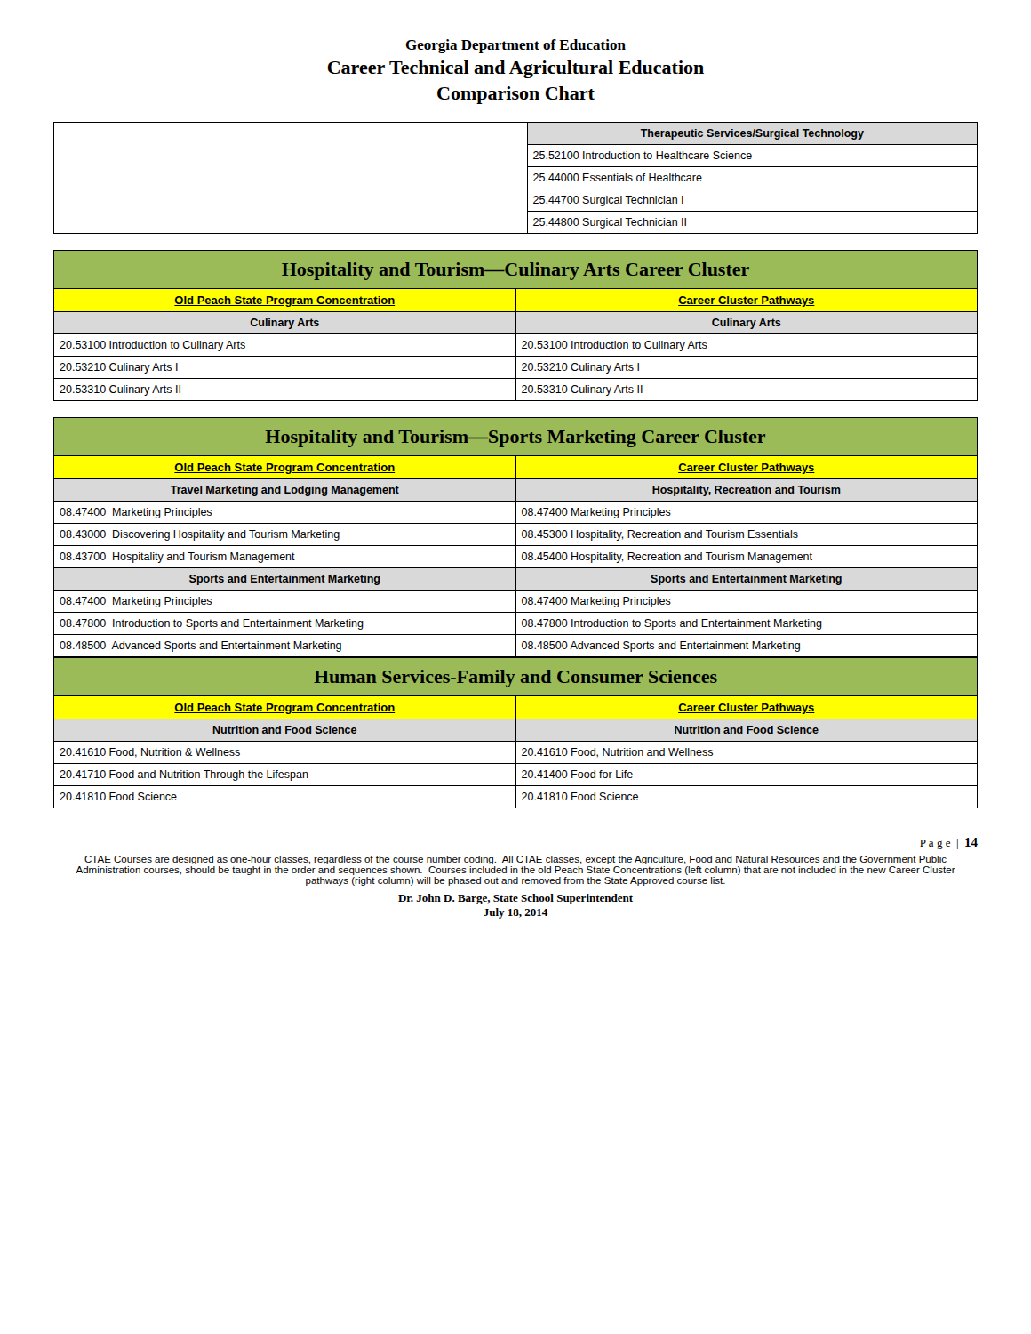Georgia Department of Education
Career Technical and Agricultural Education
Comparison Chart
| | Therapeutic Services/Surgical Technology |
| 25.52100 Introduction to Healthcare Science |
| 25.44000 Essentials of Healthcare |
| 25.44700 Surgical Technician I |
| 25.44800 Surgical Technician II |
| Hospitality and Tourism—Culinary Arts Career Cluster |
| Old Peach State Program Concentration | Career Cluster Pathways |
| Culinary Arts | Culinary Arts |
| 20.53100 Introduction to Culinary Arts | 20.53100 Introduction to Culinary Arts |
| 20.53210 Culinary Arts I | 20.53210 Culinary Arts I |
| 20.53310 Culinary Arts II | 20.53310 Culinary Arts II |
| Hospitality and Tourism—Sports Marketing Career Cluster |
| Old Peach State Program Concentration | Career Cluster Pathways |
| Travel Marketing and Lodging Management | Hospitality, Recreation and Tourism |
| 08.47400 Marketing Principles | 08.47400 Marketing Principles |
| 08.43000 Discovering Hospitality and Tourism Marketing | 08.45300 Hospitality, Recreation and Tourism Essentials |
| 08.43700 Hospitality and Tourism Management | 08.45400 Hospitality, Recreation and Tourism Management |
| Sports and Entertainment Marketing | Sports and Entertainment Marketing |
| 08.47400 Marketing Principles | 08.47400 Marketing Principles |
| 08.47800 Introduction to Sports and Entertainment Marketing | 08.47800 Introduction to Sports and Entertainment Marketing |
| 08.48500 Advanced Sports and Entertainment Marketing | 08.48500 Advanced Sports and Entertainment Marketing |
| Human Services-Family and Consumer Sciences |
| Old Peach State Program Concentration | Career Cluster Pathways |
| Nutrition and Food Science | Nutrition and Food Science |
| 20.41610 Food, Nutrition & Wellness | 20.41610 Food, Nutrition and Wellness |
| 20.41710 Food and Nutrition Through the Lifespan | 20.41400 Food for Life |
| 20.41810 Food Science | 20.41810 Food Science |
P a g e | 14
CTAE Courses are designed as one-hour classes, regardless of the course number coding. All CTAE classes, except the Agriculture, Food and Natural Resources and the Government Public Administration courses, should be taught in the order and sequences shown. Courses included in the old Peach State Concentrations (left column) that are not included in the new Career Cluster pathways (right column) will be phased out and removed from the State Approved course list.
Dr. John D. Barge, State School Superintendent
July 18, 2014